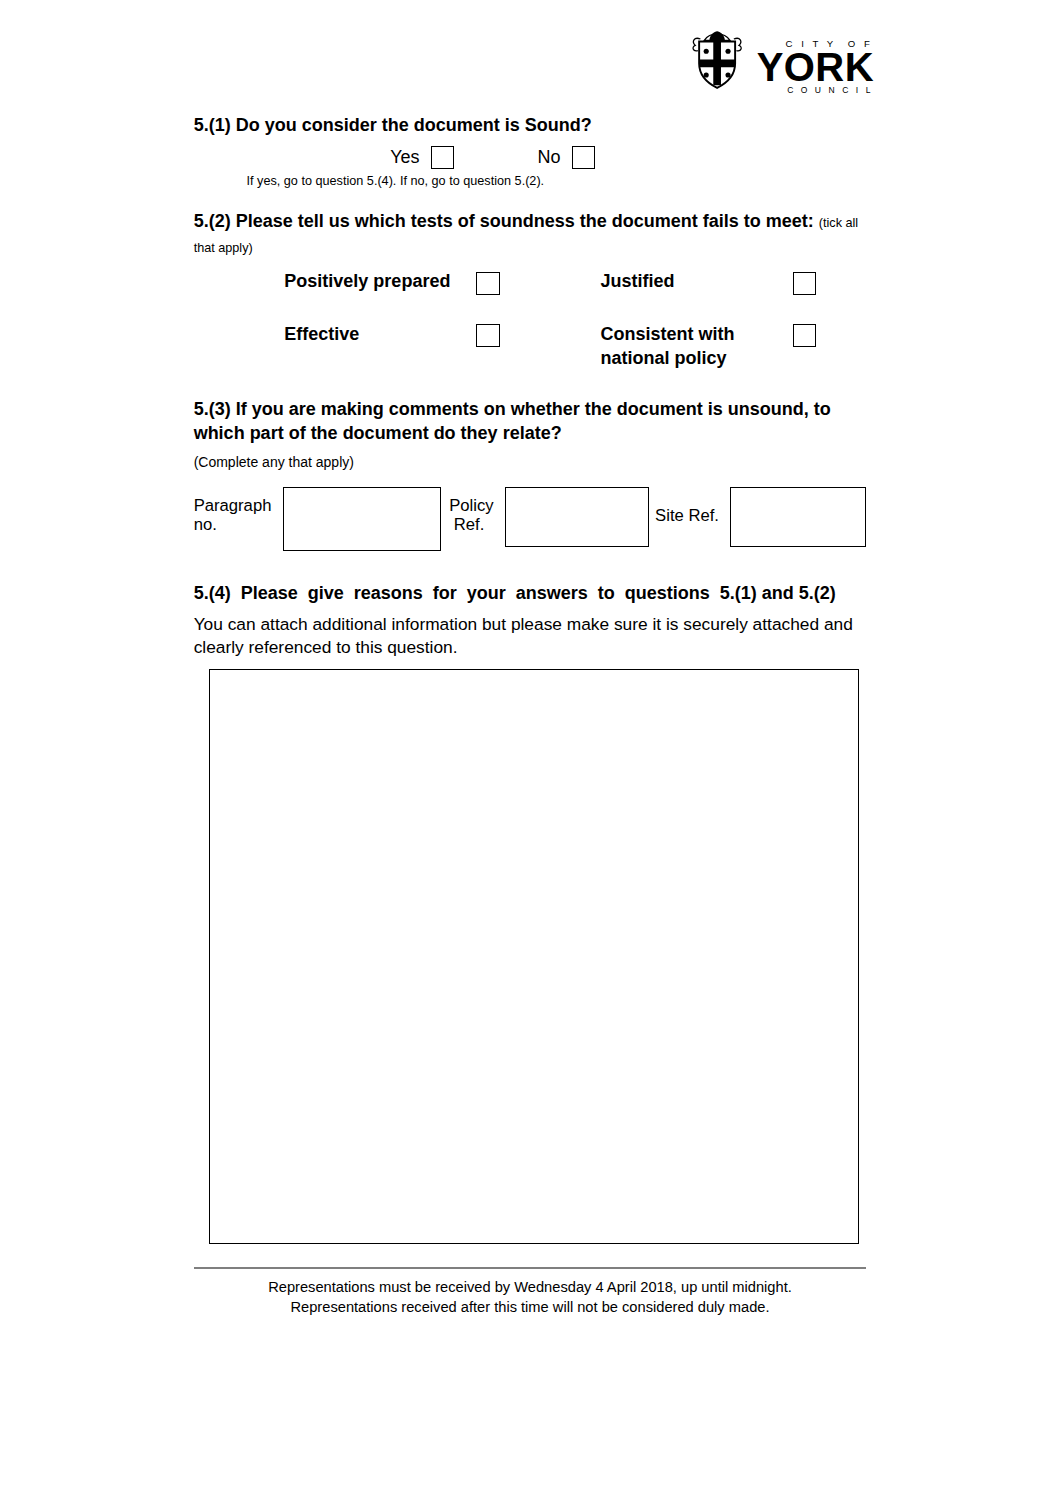C I T Y O F
YORK
C O U N C I L
5.(1) Do you consider the document is Sound?
Yes No
If yes, go to question 5.(4). If no, go to question 5.(2).
5.(2) Please tell us which tests of soundness the document fails to meet: (tick all that apply)
| Positively prepared | | Justified | |
| Effective | | Consistent with national policy | |
5.(3) If you are making comments on whether the document is unsound, to which part of the document do they relate?
(Complete any that apply)
Paragraph
no.
Policy
Ref.
Site Ref.
5.(4) Please give reasons for your answers to questions 5.(1) and 5.(2)
You can attach additional information but please make sure it is securely attached and clearly referenced to this question.
Representations must be received by Wednesday 4 April 2018, up until midnight.
Representations received after this time will not be considered duly made.